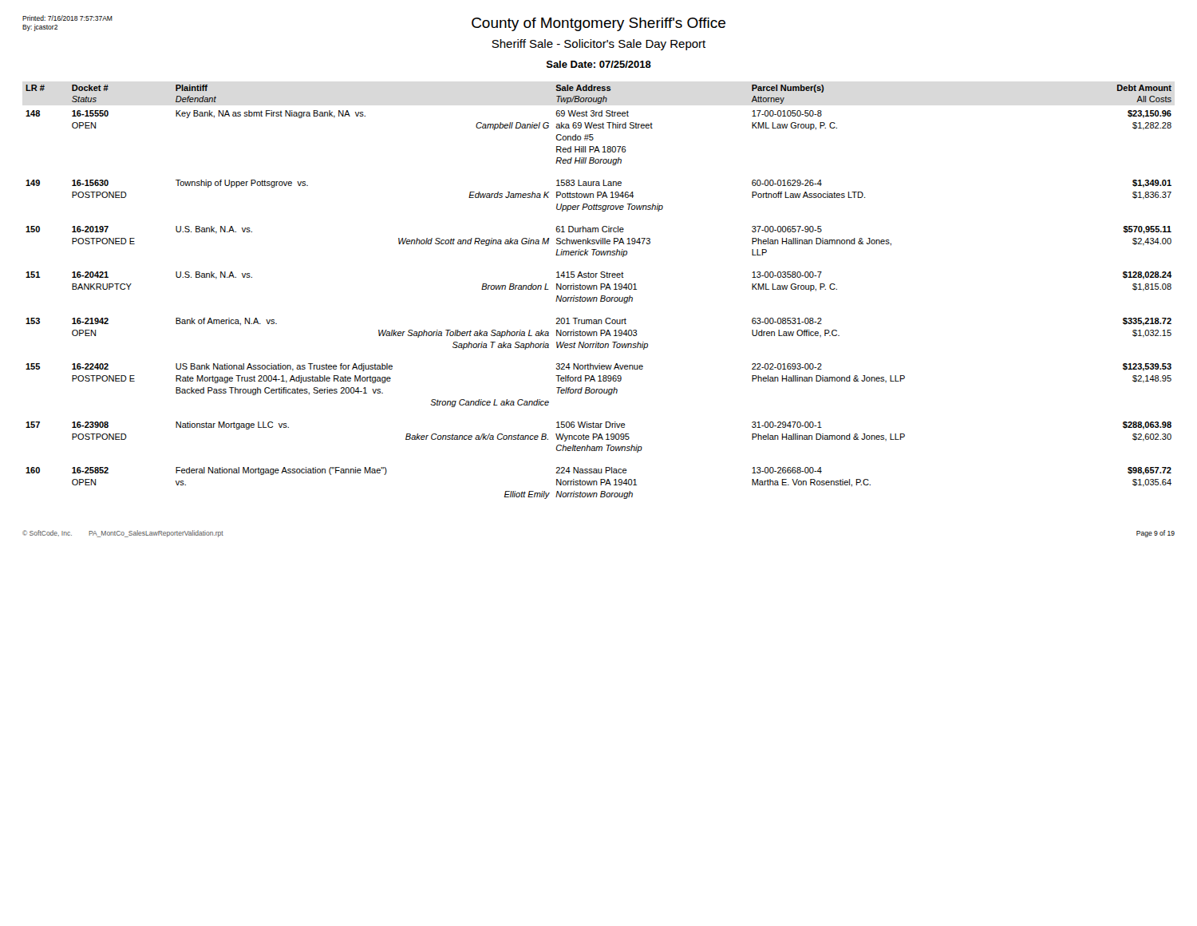Printed: 7/16/2018 7:57:37AM
By: jcastor2
County of Montgomery Sheriff's Office
Sheriff Sale - Solicitor's Sale Day Report
Sale Date: 07/25/2018
| LR # | Docket # | Plaintiff | Sale Address | Parcel Number(s) | Debt Amount |
| --- | --- | --- | --- | --- | --- |
| | Status | Defendant | Twp/Borough | Attorney | All Costs |
| 148 | 16-15550 OPEN | Key Bank, NA as sbmt First Niagra Bank, NA vs. Campbell Daniel G | 69 West 3rd Street aka 69 West Third Street Condo #5 Red Hill PA 18076 Red Hill Borough | 17-00-01050-50-8 KML Law Group, P. C. | $23,150.96 $1,282.28 |
| 149 | 16-15630 POSTPONED | Township of Upper Pottsgrove vs. Edwards Jamesha K | 1583 Laura Lane Pottstown PA 19464 Upper Pottsgrove Township | 60-00-01629-26-4 Portnoff Law Associates LTD. | $1,349.01 $1,836.37 |
| 150 | 16-20197 POSTPONED E | U.S. Bank, N.A. vs. Wenhold Scott and Regina aka Gina M | 61 Durham Circle Schwenksville PA 19473 Limerick Township | 37-00-00657-90-5 Phelan Hallinan Diamnond & Jones, LLP | $570,955.11 $2,434.00 |
| 151 | 16-20421 BANKRUPTCY | U.S. Bank, N.A. vs. Brown Brandon L | 1415 Astor Street Norristown PA 19401 Norristown Borough | 13-00-03580-00-7 KML Law Group, P. C. | $128,028.24 $1,815.08 |
| 153 | 16-21942 OPEN | Bank of America, N.A. vs. Walker Saphoria Tolbert aka Saphoria L aka Saphoria T aka Saphoria | 201 Truman Court Norristown PA 19403 West Norriton Township | 63-00-08531-08-2 Udren Law Office, P.C. | $335,218.72 $1,032.15 |
| 155 | 16-22402 POSTPONED E | US Bank National Association, as Trustee for Adjustable Rate Mortgage Trust 2004-1, Adjustable Rate Mortgage Backed Pass Through Certificates, Series 2004-1 vs. Strong Candice L aka Candice | 324 Northview Avenue Telford PA 18969 Telford Borough | 22-02-01693-00-2 Phelan Hallinan Diamond & Jones, LLP | $123,539.53 $2,148.95 |
| 157 | 16-23908 POSTPONED | Nationstar Mortgage LLC vs. Baker Constance a/k/a Constance B. | 1506 Wistar Drive Wyncote PA 19095 Cheltenham Township | 31-00-29470-00-1 Phelan Hallinan Diamond & Jones, LLP | $288,063.98 $2,602.30 |
| 160 | 16-25852 OPEN | Federal National Mortgage Association ("Fannie Mae") vs. Elliott Emily | 224 Nassau Place Norristown PA 19401 Norristown Borough | 13-00-26668-00-4 Martha E. Von Rosenstiel, P.C. | $98,657.72 $1,035.64 |
© SoftCode, Inc. PA_MontCo_SalesLawReporterValidation.rpt
Page 9 of 19